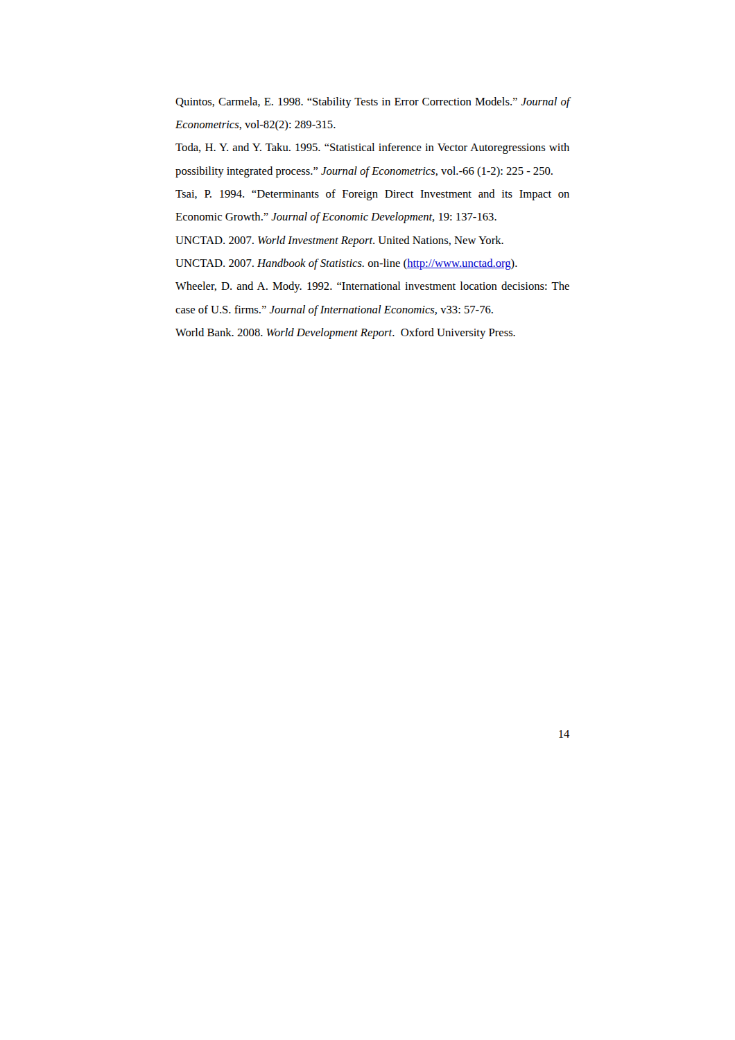Quintos, Carmela, E. 1998. “Stability Tests in Error Correction Models.” Journal of Econometrics, vol-82(2): 289-315.
Toda, H. Y. and Y. Taku. 1995. “Statistical inference in Vector Autoregressions with possibility integrated process.” Journal of Econometrics, vol.-66 (1-2): 225 - 250.
Tsai, P. 1994. “Determinants of Foreign Direct Investment and its Impact on Economic Growth.” Journal of Economic Development, 19: 137-163.
UNCTAD. 2007. World Investment Report. United Nations, New York.
UNCTAD. 2007. Handbook of Statistics. on-line (http://www.unctad.org).
Wheeler, D. and A. Mody. 1992. “International investment location decisions: The case of U.S. firms.” Journal of International Economics, v33: 57-76.
World Bank. 2008. World Development Report. Oxford University Press.
14